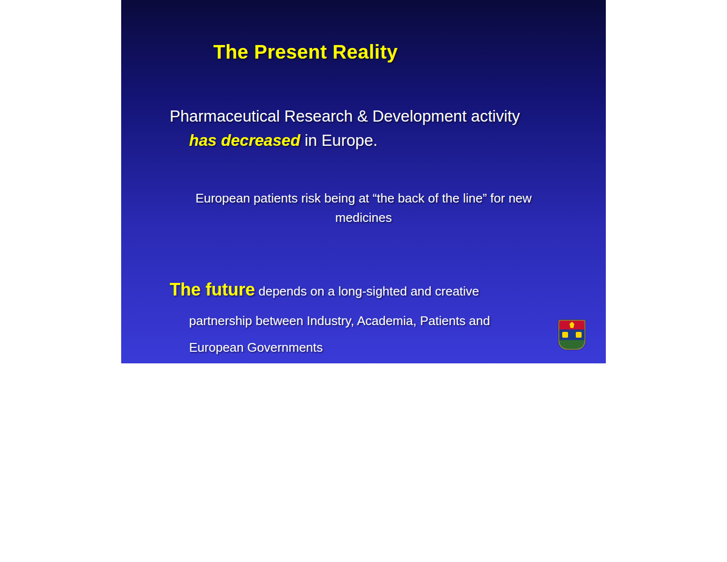The Present Reality
Pharmaceutical Research & Development activity has decreased in Europe.
European patients risk being at “the back of the line” for new medicines
The future depends on a long-sighted and creative partnership between Industry, Academia, Patients and European Governments